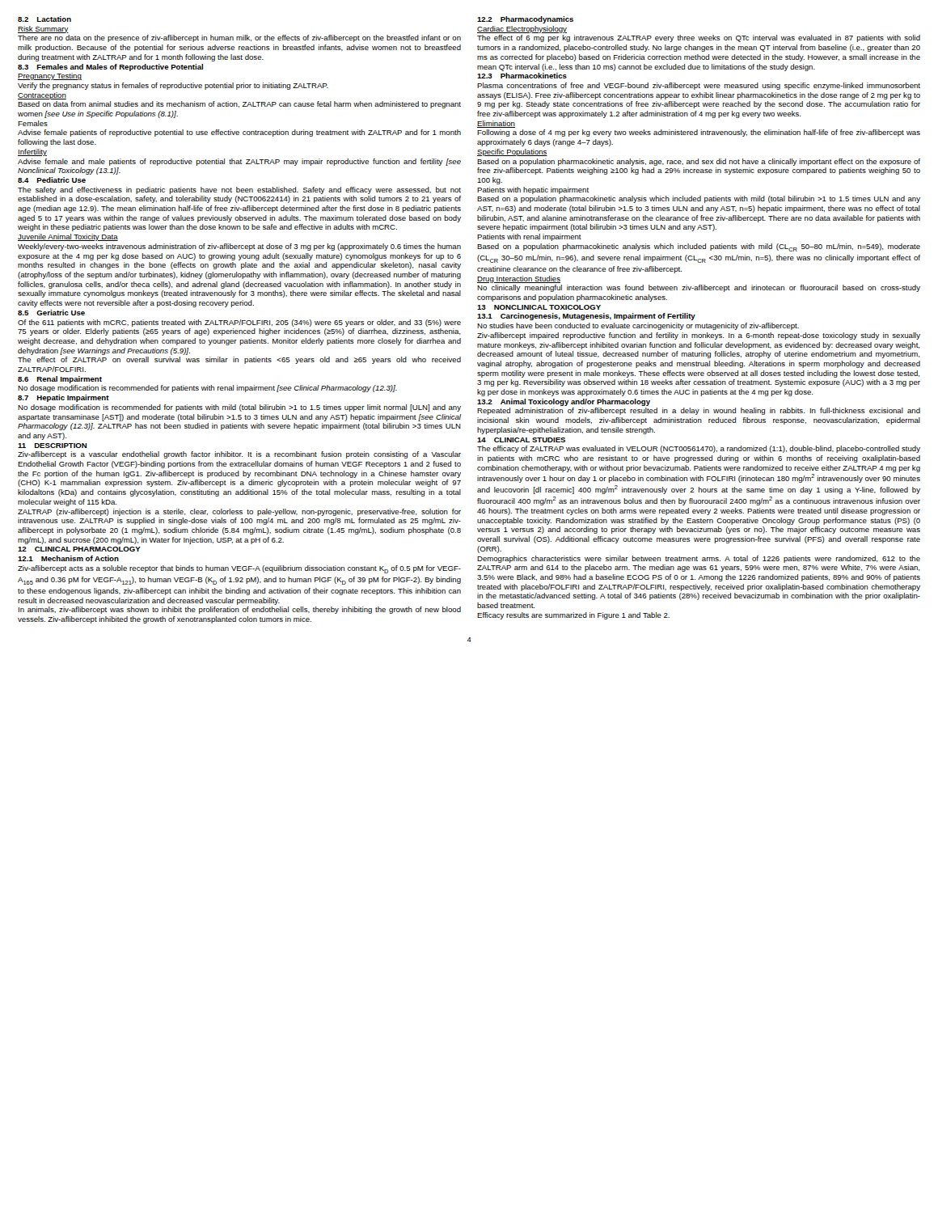8.2 Lactation
Risk Summary
There are no data on the presence of ziv-aflibercept in human milk, or the effects of ziv-aflibercept on the breastfed infant or on milk production. Because of the potential for serious adverse reactions in breastfed infants, advise women not to breastfeed during treatment with ZALTRAP and for 1 month following the last dose.
8.3 Females and Males of Reproductive Potential
Pregnancy Testing
Verify the pregnancy status in females of reproductive potential prior to initiating ZALTRAP.
Contraception
Based on data from animal studies and its mechanism of action, ZALTRAP can cause fetal harm when administered to pregnant women [see Use in Specific Populations (8.1)].
Females
Advise female patients of reproductive potential to use effective contraception during treatment with ZALTRAP and for 1 month following the last dose.
Infertility
Advise female and male patients of reproductive potential that ZALTRAP may impair reproductive function and fertility [see Nonclinical Toxicology (13.1)].
8.4 Pediatric Use
The safety and effectiveness in pediatric patients have not been established. Safety and efficacy were assessed, but not established in a dose-escalation, safety, and tolerability study (NCT00622414) in 21 patients with solid tumors 2 to 21 years of age (median age 12.9). The mean elimination half-life of free ziv-aflibercept determined after the first dose in 8 pediatric patients aged 5 to 17 years was within the range of values previously observed in adults. The maximum tolerated dose based on body weight in these pediatric patients was lower than the dose known to be safe and effective in adults with mCRC.
Juvenile Animal Toxicity Data
Weekly/every-two-weeks intravenous administration of ziv-aflibercept at dose of 3 mg per kg (approximately 0.6 times the human exposure at the 4 mg per kg dose based on AUC) to growing young adult (sexually mature) cynomolgus monkeys for up to 6 months resulted in changes in the bone (effects on growth plate and the axial and appendicular skeleton), nasal cavity (atrophy/loss of the septum and/or turbinates), kidney (glomerulopathy with inflammation), ovary (decreased number of maturing follicles, granulosa cells, and/or theca cells), and adrenal gland (decreased vacuolation with inflammation). In another study in sexually immature cynomolgus monkeys (treated intravenously for 3 months), there were similar effects. The skeletal and nasal cavity effects were not reversible after a post-dosing recovery period.
8.5 Geriatric Use
Of the 611 patients with mCRC, patients treated with ZALTRAP/FOLFIRI, 205 (34%) were 65 years or older, and 33 (5%) were 75 years or older. Elderly patients (≥65 years of age) experienced higher incidences (≥5%) of diarrhea, dizziness, asthenia, weight decrease, and dehydration when compared to younger patients. Monitor elderly patients more closely for diarrhea and dehydration [see Warnings and Precautions (5.9)].
The effect of ZALTRAP on overall survival was similar in patients <65 years old and ≥65 years old who received ZALTRAP/FOLFIRI.
8.6 Renal Impairment
No dosage modification is recommended for patients with renal impairment [see Clinical Pharmacology (12.3)].
8.7 Hepatic Impairment
No dosage modification is recommended for patients with mild (total bilirubin >1 to 1.5 times upper limit normal [ULN] and any aspartate transaminase [AST]) and moderate (total bilirubin >1.5 to 3 times ULN and any AST) hepatic impairment [see Clinical Pharmacology (12.3)]. ZALTRAP has not been studied in patients with severe hepatic impairment (total bilirubin >3 times ULN and any AST).
11 DESCRIPTION
Ziv-aflibercept is a vascular endothelial growth factor inhibitor. It is a recombinant fusion protein consisting of a Vascular Endothelial Growth Factor (VEGF)-binding portions from the extracellular domains of human VEGF Receptors 1 and 2 fused to the Fc portion of the human IgG1. Ziv-aflibercept is produced by recombinant DNA technology in a Chinese hamster ovary (CHO) K-1 mammalian expression system. Ziv-aflibercept is a dimeric glycoprotein with a protein molecular weight of 97 kilodaltons (kDa) and contains glycosylation, constituting an additional 15% of the total molecular mass, resulting in a total molecular weight of 115 kDa.
ZALTRAP (ziv-aflibercept) injection is a sterile, clear, colorless to pale-yellow, non-pyrogenic, preservative-free, solution for intravenous use. ZALTRAP is supplied in single-dose vials of 100 mg/4 mL and 200 mg/8 mL formulated as 25 mg/mL ziv-aflibercept in polysorbate 20 (1 mg/mL), sodium chloride (5.84 mg/mL), sodium citrate (1.45 mg/mL), sodium phosphate (0.8 mg/mL), and sucrose (200 mg/mL), in Water for Injection, USP, at a pH of 6.2.
12 CLINICAL PHARMACOLOGY
12.1 Mechanism of Action
Ziv-aflibercept acts as a soluble receptor that binds to human VEGF-A (equilibrium dissociation constant KD of 0.5 pM for VEGF-A165 and 0.36 pM for VEGF-A121), to human VEGF-B (KD of 1.92 pM), and to human PlGF (KD of 39 pM for PlGF-2). By binding to these endogenous ligands, ziv-aflibercept can inhibit the binding and activation of their cognate receptors. This inhibition can result in decreased neovascularization and decreased vascular permeability.
In animals, ziv-aflibercept was shown to inhibit the proliferation of endothelial cells, thereby inhibiting the growth of new blood vessels. Ziv-aflibercept inhibited the growth of xenotransplanted colon tumors in mice.
12.2 Pharmacodynamics
Cardiac Electrophysiology
The effect of 6 mg per kg intravenous ZALTRAP every three weeks on QTc interval was evaluated in 87 patients with solid tumors in a randomized, placebo-controlled study. No large changes in the mean QT interval from baseline (i.e., greater than 20 ms as corrected for placebo) based on Fridericia correction method were detected in the study. However, a small increase in the mean QTc interval (i.e., less than 10 ms) cannot be excluded due to limitations of the study design.
12.3 Pharmacokinetics
Plasma concentrations of free and VEGF-bound ziv-aflibercept were measured using specific enzyme-linked immunosorbent assays (ELISA). Free ziv-aflibercept concentrations appear to exhibit linear pharmacokinetics in the dose range of 2 mg per kg to 9 mg per kg. Steady state concentrations of free ziv-aflibercept were reached by the second dose. The accumulation ratio for free ziv-aflibercept was approximately 1.2 after administration of 4 mg per kg every two weeks.
Elimination
Following a dose of 4 mg per kg every two weeks administered intravenously, the elimination half-life of free ziv-aflibercept was approximately 6 days (range 4–7 days).
Specific Populations
Based on a population pharmacokinetic analysis, age, race, and sex did not have a clinically important effect on the exposure of free ziv-aflibercept. Patients weighing ≥100 kg had a 29% increase in systemic exposure compared to patients weighing 50 to 100 kg.
Patients with hepatic impairment
Based on a population pharmacokinetic analysis which included patients with mild (total bilirubin >1 to 1.5 times ULN and any AST, n=63) and moderate (total bilirubin >1.5 to 3 times ULN and any AST, n=5) hepatic impairment, there was no effect of total bilirubin, AST, and alanine aminotransferase on the clearance of free ziv-aflibercept. There are no data available for patients with severe hepatic impairment (total bilirubin >3 times ULN and any AST).
Patients with renal impairment
Based on a population pharmacokinetic analysis which included patients with mild (CLCR 50–80 mL/min, n=549), moderate (CLCR 30–50 mL/min, n=96), and severe renal impairment (CLCR <30 mL/min, n=5), there was no clinically important effect of creatinine clearance on the clearance of free ziv-aflibercept.
Drug Interaction Studies
No clinically meaningful interaction was found between ziv-aflibercept and irinotecan or fluorouracil based on cross-study comparisons and population pharmacokinetic analyses.
13 NONCLINICAL TOXICOLOGY
13.1 Carcinogenesis, Mutagenesis, Impairment of Fertility
No studies have been conducted to evaluate carcinogenicity or mutagenicity of ziv-aflibercept.
Ziv-aflibercept impaired reproductive function and fertility in monkeys. In a 6-month repeat-dose toxicology study in sexually mature monkeys, ziv-aflibercept inhibited ovarian function and follicular development, as evidenced by: decreased ovary weight, decreased amount of luteal tissue, decreased number of maturing follicles, atrophy of uterine endometrium and myometrium, vaginal atrophy, abrogation of progesterone peaks and menstrual bleeding. Alterations in sperm morphology and decreased sperm motility were present in male monkeys. These effects were observed at all doses tested including the lowest dose tested, 3 mg per kg. Reversibility was observed within 18 weeks after cessation of treatment. Systemic exposure (AUC) with a 3 mg per kg per dose in monkeys was approximately 0.6 times the AUC in patients at the 4 mg per kg dose.
13.2 Animal Toxicology and/or Pharmacology
Repeated administration of ziv-aflibercept resulted in a delay in wound healing in rabbits. In full-thickness excisional and incisional skin wound models, ziv-aflibercept administration reduced fibrous response, neovascularization, epidermal hyperplasia/re-epithelialization, and tensile strength.
14 CLINICAL STUDIES
The efficacy of ZALTRAP was evaluated in VELOUR (NCT00561470), a randomized (1:1), double-blind, placebo-controlled study in patients with mCRC who are resistant to or have progressed during or within 6 months of receiving oxaliplatin-based combination chemotherapy, with or without prior bevacizumab. Patients were randomized to receive either ZALTRAP 4 mg per kg intravenously over 1 hour on day 1 or placebo in combination with FOLFIRI (irinotecan 180 mg/m2 intravenously over 90 minutes and leucovorin [dl racemic] 400 mg/m2 intravenously over 2 hours at the same time on day 1 using a Y-line, followed by fluorouracil 400 mg/m2 as an intravenous bolus and then by fluorouracil 2400 mg/m2 as a continuous intravenous infusion over 46 hours). The treatment cycles on both arms were repeated every 2 weeks. Patients were treated until disease progression or unacceptable toxicity. Randomization was stratified by the Eastern Cooperative Oncology Group performance status (PS) (0 versus 1 versus 2) and according to prior therapy with bevacizumab (yes or no). The major efficacy outcome measure was overall survival (OS). Additional efficacy outcome measures were progression-free survival (PFS) and overall response rate (ORR).
Demographics characteristics were similar between treatment arms. A total of 1226 patients were randomized, 612 to the ZALTRAP arm and 614 to the placebo arm. The median age was 61 years, 59% were men, 87% were White, 7% were Asian, 3.5% were Black, and 98% had a baseline ECOG PS of 0 or 1. Among the 1226 randomized patients, 89% and 90% of patients treated with placebo/FOLFIRI and ZALTRAP/FOLFIRI, respectively, received prior oxaliplatin-based combination chemotherapy in the metastatic/advanced setting. A total of 346 patients (28%) received bevacizumab in combination with the prior oxaliplatin-based treatment.
Efficacy results are summarized in Figure 1 and Table 2.
4